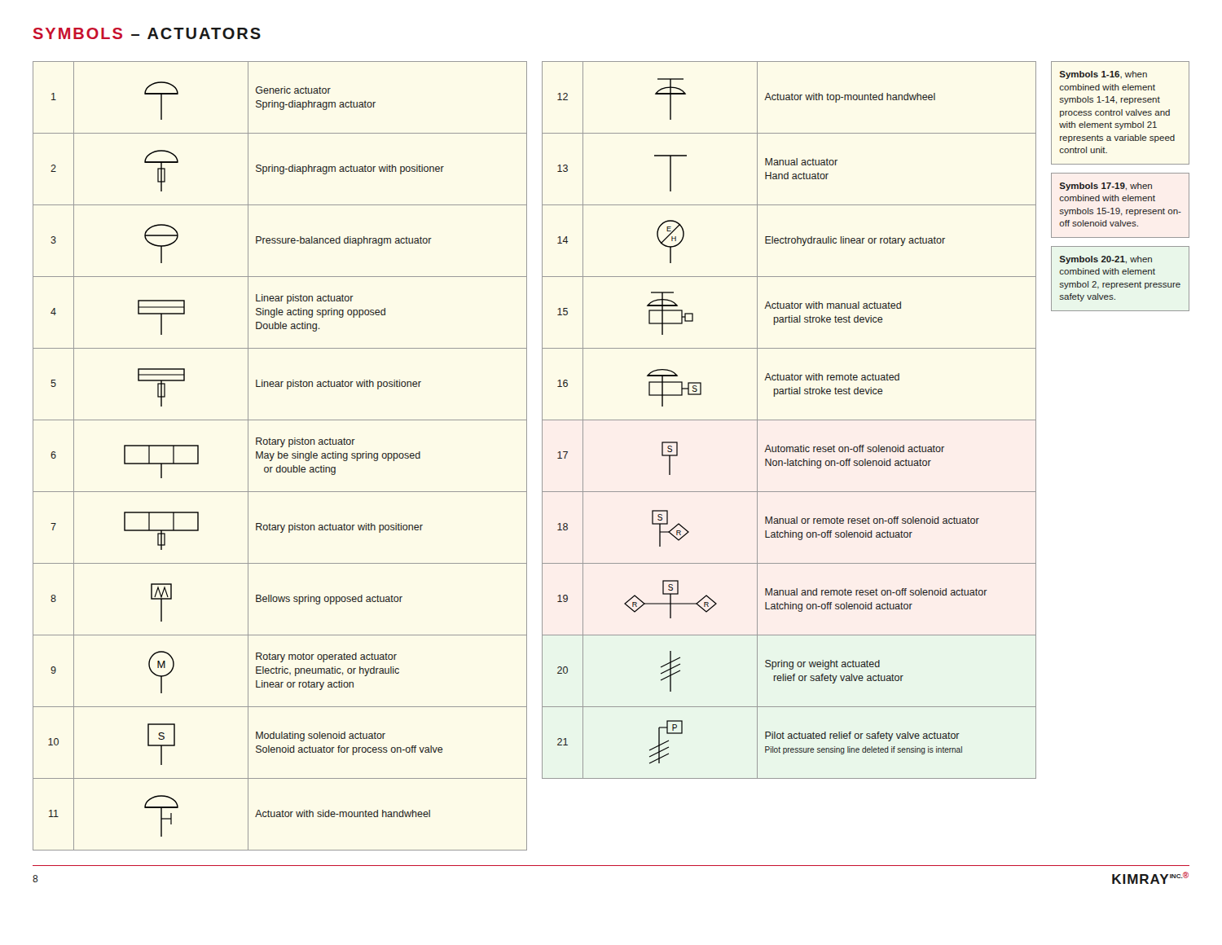SYMBOLS – ACTUATORS
| 1 | | Generic actuator Spring-diaphragm actuator |
| 2 | | Spring-diaphragm actuator with positioner |
| 3 | | Pressure-balanced diaphragm actuator |
| 4 | | Linear piston actuator Single acting spring opposed Double acting. |
| 5 | | Linear piston actuator with positioner |
| 6 | | Rotary piston actuator May be single acting spring opposed or double acting |
| 7 | | Rotary piston actuator with positioner |
| 8 | | Bellows spring opposed actuator |
| 9 | M | Rotary motor operated actuator Electric, pneumatic, or hydraulic Linear or rotary action |
| 10 | S | Modulating solenoid actuator Solenoid actuator for process on-off valve |
| 11 | | Actuator with side-mounted handwheel |
| 12 | | Actuator with top-mounted handwheel |
| 13 | | Manual actuator Hand actuator |
| 14 | E H | Electrohydraulic linear or rotary actuator |
| 15 | | Actuator with manual actuated partial stroke test device |
| 16 | S | Actuator with remote actuated partial stroke test device |
| 17 | S | Automatic reset on-off solenoid actuator Non-latching on-off solenoid actuator |
| 18 | S R | Manual or remote reset on-off solenoid actuator Latching on-off solenoid actuator |
| 19 | S R R | Manual and remote reset on-off solenoid actuator Latching on-off solenoid actuator |
| 20 | | Spring or weight actuated relief or safety valve actuator |
| 21 | P | Pilot actuated relief or safety valve actuator Pilot pressure sensing line deleted if sensing is internal |
Symbols 1-16, when combined with element symbols 1-14, represent process control valves and with element symbol 21 represents a variable speed control unit.
Symbols 17-19, when combined with element symbols 15-19, represent on-off solenoid valves.
Symbols 20-21, when combined with element symbol 2, represent pressure safety valves.
8
KIMRAYINC.®